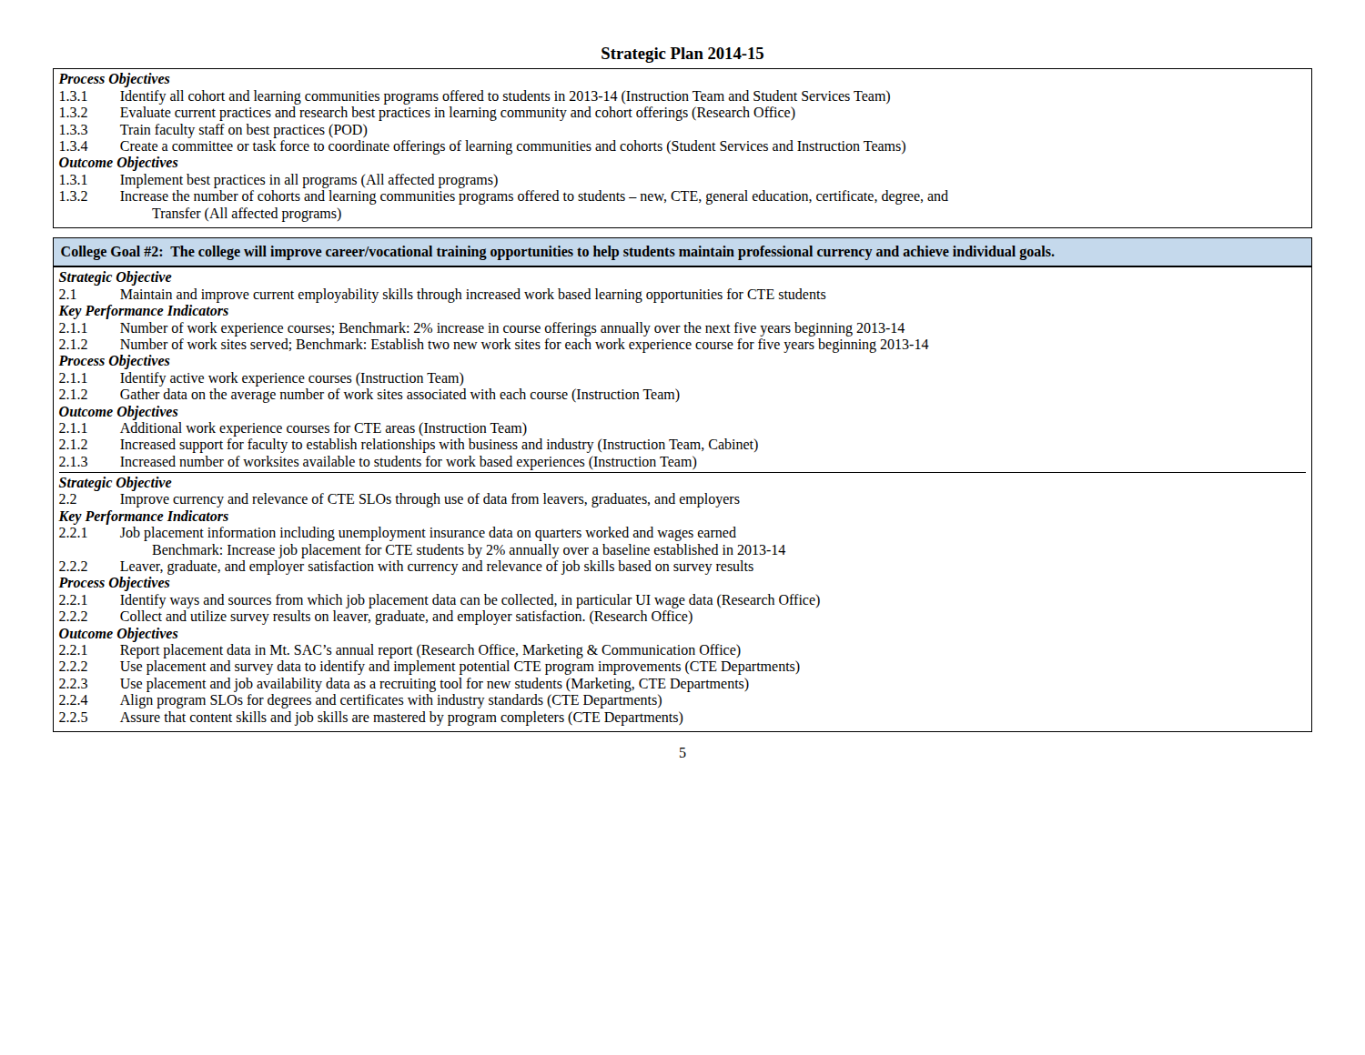Strategic Plan 2014-15
Process Objectives
| 1.3.1 | Identify all cohort and learning communities programs offered to students in 2013-14 (Instruction Team and Student Services Team) |
| 1.3.2 | Evaluate current practices and research best practices in learning community and cohort offerings (Research Office) |
| 1.3.3 | Train faculty staff on best practices (POD) |
| 1.3.4 | Create a committee or task force to coordinate offerings of learning communities and cohorts (Student Services and Instruction Teams) |
Outcome Objectives
| 1.3.1 | Implement best practices in all programs (All affected programs) |
| 1.3.2 | Increase the number of cohorts and learning communities programs offered to students – new, CTE, general education, certificate, degree, and Transfer (All affected programs) |
College Goal #2: The college will improve career/vocational training opportunities to help students maintain professional currency and achieve individual goals.
Strategic Objective
| 2.1 | Maintain and improve current employability skills through increased work based learning opportunities for CTE students |
Key Performance Indicators
| 2.1.1 | Number of work experience courses; Benchmark: 2% increase in course offerings annually over the next five years beginning 2013-14 |
| 2.1.2 | Number of work sites served; Benchmark: Establish two new work sites for each work experience course for five years beginning 2013-14 |
Process Objectives
| 2.1.1 | Identify active work experience courses (Instruction Team) |
| 2.1.2 | Gather data on the average number of work sites associated with each course (Instruction Team) |
Outcome Objectives
| 2.1.1 | Additional work experience courses for CTE areas (Instruction Team) |
| 2.1.2 | Increased support for faculty to establish relationships with business and industry (Instruction Team, Cabinet) |
| 2.1.3 | Increased number of worksites available to students for work based experiences (Instruction Team) |
Strategic Objective
| 2.2 | Improve currency and relevance of CTE SLOs through use of data from leavers, graduates, and employers |
Key Performance Indicators
| 2.2.1 | Job placement information including unemployment insurance data on quarters worked and wages earned Benchmark: Increase job placement for CTE students by 2% annually over a baseline established in 2013-14 |
| 2.2.2 | Leaver, graduate, and employer satisfaction with currency and relevance of job skills based on survey results |
Process Objectives
| 2.2.1 | Identify ways and sources from which job placement data can be collected, in particular UI wage data (Research Office) |
| 2.2.2 | Collect and utilize survey results on leaver, graduate, and employer satisfaction. (Research Office) |
Outcome Objectives
| 2.2.1 | Report placement data in Mt. SAC’s annual report (Research Office, Marketing & Communication Office) |
| 2.2.2 | Use placement and survey data to identify and implement potential CTE program improvements (CTE Departments) |
| 2.2.3 | Use placement and job availability data as a recruiting tool for new students (Marketing, CTE Departments) |
| 2.2.4 | Align program SLOs for degrees and certificates with industry standards (CTE Departments) |
| 2.2.5 | Assure that content skills and job skills are mastered by program completers (CTE Departments) |
5